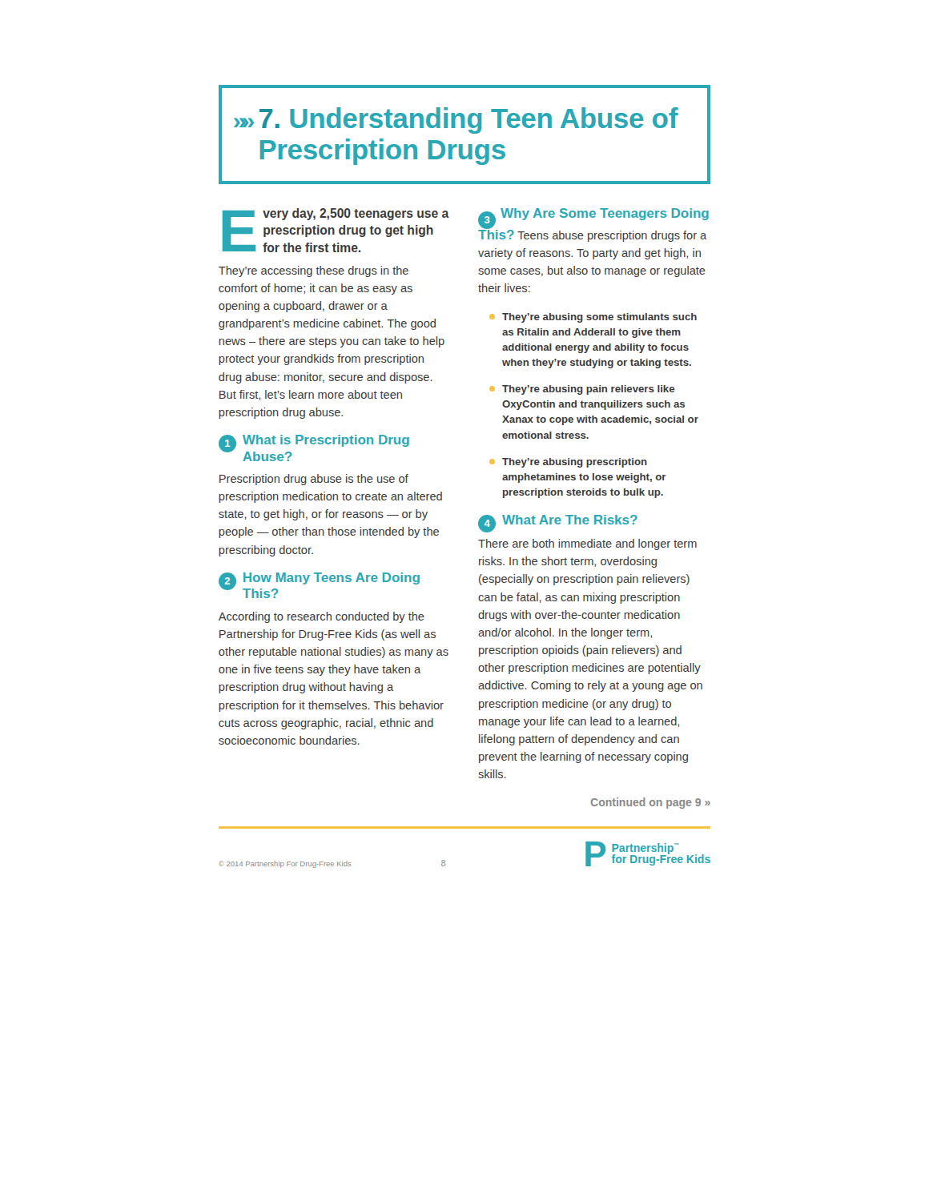»»
7. Understanding Teen Abuse of Prescription Drugs
E very day, 2,500 teenagers use a prescription drug to get high for the first time. They’re accessing these drugs in the comfort of home; it can be as easy as opening a cupboard, drawer or a grandparent’s medicine cabinet. The good news – there are steps you can take to help protect your grandkids from prescription drug abuse: monitor, secure and dispose. But first, let’s learn more about teen prescription drug abuse.
1 What is Prescription Drug Abuse?
Prescription drug abuse is the use of prescription medication to create an altered state, to get high, or for reasons — or by people — other than those intended by the prescribing doctor.
2 How Many Teens Are Doing This?
According to research conducted by the Partnership for Drug-Free Kids (as well as other reputable national studies) as many as one in five teens say they have taken a prescription drug without having a prescription for it themselves. This behavior cuts across geographic, racial, ethnic and socioeconomic boundaries.
3 Why Are Some Teenagers Doing This? Teens abuse prescription drugs for a variety of reasons. To party and get high, in some cases, but also to manage or regulate their lives:
They’re abusing some stimulants such as Ritalin and Adderall to give them additional energy and ability to focus when they’re studying or taking tests.
They’re abusing pain relievers like OxyContin and tranquilizers such as Xanax to cope with academic, social or emotional stress.
They’re abusing prescription amphetamines to lose weight, or prescription steroids to bulk up.
4 What Are The Risks?
There are both immediate and longer term risks. In the short term, overdosing (especially on prescription pain relievers) can be fatal, as can mixing prescription drugs with over-the-counter medication and/or alcohol. In the longer term, prescription opioids (pain relievers) and other prescription medicines are potentially addictive. Coming to rely at a young age on prescription medicine (or any drug) to manage your life can lead to a learned, lifelong pattern of dependency and can prevent the learning of necessary coping skills.
Continued on page 9 »
© 2014 Partnership For Drug-Free Kids
8
P
Partnership™ for Drug-Free Kids